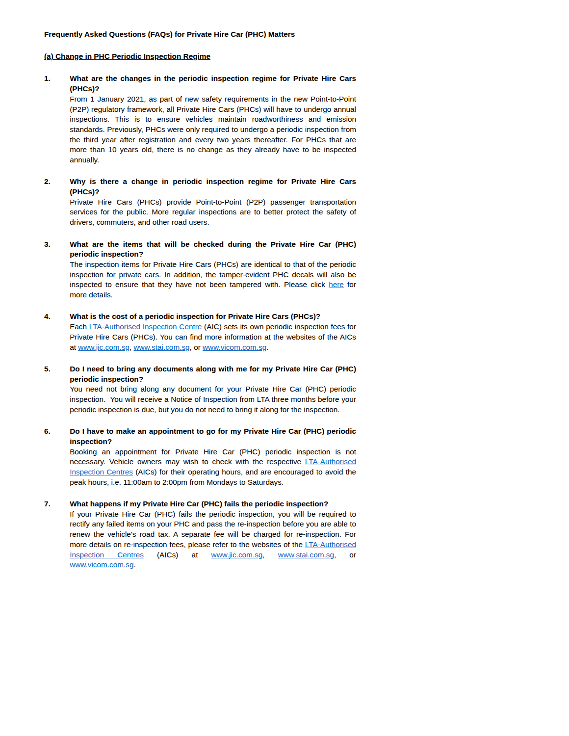Frequently Asked Questions (FAQs) for Private Hire Car (PHC) Matters
(a) Change in PHC Periodic Inspection Regime
What are the changes in the periodic inspection regime for Private Hire Cars (PHCs)?
From 1 January 2021, as part of new safety requirements in the new Point-to-Point (P2P) regulatory framework, all Private Hire Cars (PHCs) will have to undergo annual inspections. This is to ensure vehicles maintain roadworthiness and emission standards. Previously, PHCs were only required to undergo a periodic inspection from the third year after registration and every two years thereafter. For PHCs that are more than 10 years old, there is no change as they already have to be inspected annually.
Why is there a change in periodic inspection regime for Private Hire Cars (PHCs)?
Private Hire Cars (PHCs) provide Point-to-Point (P2P) passenger transportation services for the public. More regular inspections are to better protect the safety of drivers, commuters, and other road users.
What are the items that will be checked during the Private Hire Car (PHC) periodic inspection?
The inspection items for Private Hire Cars (PHCs) are identical to that of the periodic inspection for private cars. In addition, the tamper-evident PHC decals will also be inspected to ensure that they have not been tampered with. Please click here for more details.
What is the cost of a periodic inspection for Private Hire Cars (PHCs)?
Each LTA-Authorised Inspection Centre (AIC) sets its own periodic inspection fees for Private Hire Cars (PHCs). You can find more information at the websites of the AICs at www.jic.com.sg, www.stai.com.sg, or www.vicom.com.sg.
Do I need to bring any documents along with me for my Private Hire Car (PHC) periodic inspection?
You need not bring along any document for your Private Hire Car (PHC) periodic inspection. You will receive a Notice of Inspection from LTA three months before your periodic inspection is due, but you do not need to bring it along for the inspection.
Do I have to make an appointment to go for my Private Hire Car (PHC) periodic inspection?
Booking an appointment for Private Hire Car (PHC) periodic inspection is not necessary. Vehicle owners may wish to check with the respective LTA-Authorised Inspection Centres (AICs) for their operating hours, and are encouraged to avoid the peak hours, i.e. 11:00am to 2:00pm from Mondays to Saturdays.
What happens if my Private Hire Car (PHC) fails the periodic inspection?
If your Private Hire Car (PHC) fails the periodic inspection, you will be required to rectify any failed items on your PHC and pass the re-inspection before you are able to renew the vehicle's road tax. A separate fee will be charged for re-inspection. For more details on re-inspection fees, please refer to the websites of the LTA-Authorised Inspection Centres (AICs) at www.jic.com.sg, www.stai.com.sg, or www.vicom.com.sg.